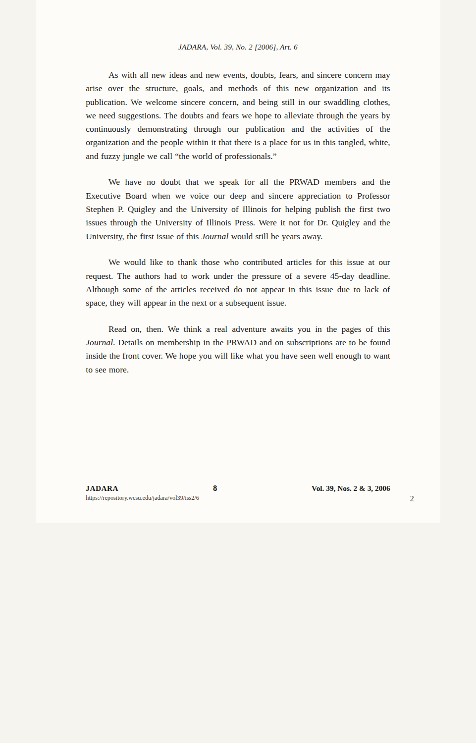JADARA, Vol. 39, No. 2 [2006], Art. 6
As with all new ideas and new events, doubts, fears, and sincere concern may arise over the structure, goals, and methods of this new organization and its publication. We welcome sincere concern, and being still in our swaddling clothes, we need suggestions. The doubts and fears we hope to alleviate through the years by continuously demonstrating through our publication and the activities of the organization and the people within it that there is a place for us in this tangled, white, and fuzzy jungle we call “the world of professionals.”
We have no doubt that we speak for all the PRWAD members and the Executive Board when we voice our deep and sincere appreciation to Professor Stephen P. Quigley and the University of Illinois for helping publish the first two issues through the University of Illinois Press. Were it not for Dr. Quigley and the University, the first issue of this Journal would still be years away.
We would like to thank those who contributed articles for this issue at our request. The authors had to work under the pressure of a severe 45-day deadline. Although some of the articles received do not appear in this issue due to lack of space, they will appear in the next or a subsequent issue.
Read on, then. We think a real adventure awaits you in the pages of this Journal. Details on membership in the PRWAD and on subscriptions are to be found inside the front cover. We hope you will like what you have seen well enough to want to see more.
JADARA 8 Vol. 39, Nos. 2 & 3, 2006
https://repository.wcsu.edu/jadara/vol39/iss2/6
2